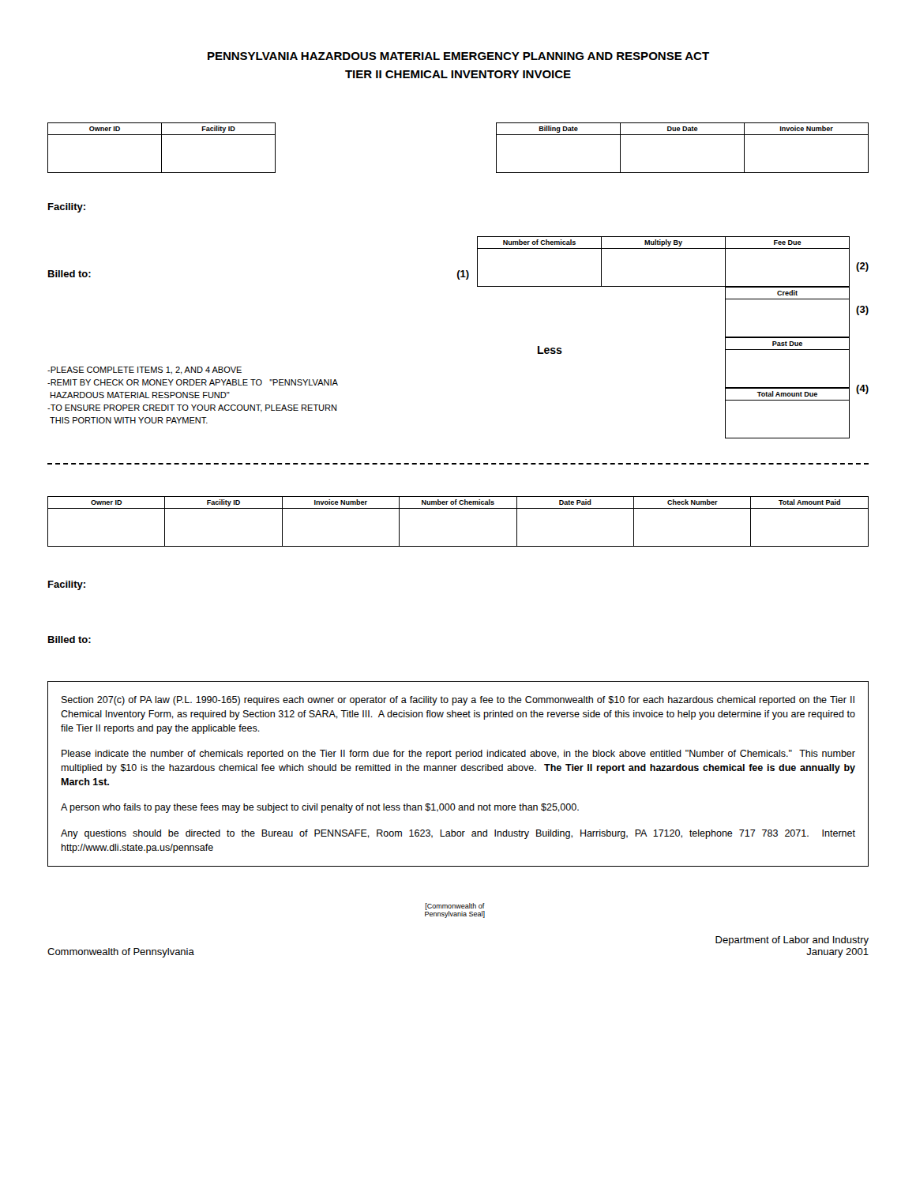PENNSYLVANIA HAZARDOUS MATERIAL EMERGENCY PLANNING AND RESPONSE ACT
TIER II CHEMICAL INVENTORY INVOICE
| Owner ID | Facility ID |
| --- | --- |
| Billing Date | Due Date | Invoice Number |
| --- | --- | --- |
Facility:
Billed to:
(1)
| Number of Chemicals | Multiply By | Fee Due |
| --- | --- | --- |
| Credit |
| --- |
| Past Due |
| --- |
| Total Amount Due |
| --- |
(2) (3) (4)
Less
-PLEASE COMPLETE ITEMS 1, 2, AND 4 ABOVE
-REMIT BY CHECK OR MONEY ORDER APYABLE TO "PENNSYLVANIA
HAZARDOUS MATERIAL RESPONSE FUND"
-TO ENSURE PROPER CREDIT TO YOUR ACCOUNT, PLEASE RETURN
THIS PORTION WITH YOUR PAYMENT.
| Owner ID | Facility ID | Invoice Number | Number of Chemicals | Date Paid | Check Number | Total Amount Paid |
| --- | --- | --- | --- | --- | --- | --- |
Facility:
Billed to:
Section 207(c) of PA law (P.L. 1990-165) requires each owner or operator of a facility to pay a fee to the Commonwealth of $10 for each hazardous chemical reported on the Tier II Chemical Inventory Form, as required by Section 312 of SARA, Title III. A decision flow sheet is printed on the reverse side of this invoice to help you determine if you are required to file Tier II reports and pay the applicable fees.
Please indicate the number of chemicals reported on the Tier II form due for the report period indicated above, in the block above entitled "Number of Chemicals." This number multiplied by $10 is the hazardous chemical fee which should be remitted in the manner described above. The Tier II report and hazardous chemical fee is due annually by March 1st.
A person who fails to pay these fees may be subject to civil penalty of not less than $1,000 and not more than $25,000.
Any questions should be directed to the Bureau of PENNSAFE, Room 1623, Labor and Industry Building, Harrisburg, PA 17120, telephone 717 783 2071. Internet http://www.dli.state.pa.us/pennsafe
Commonwealth of Pennsylvania
[Commonwealth of Pennsylvania Seal]
Department of Labor and Industry
January 2001